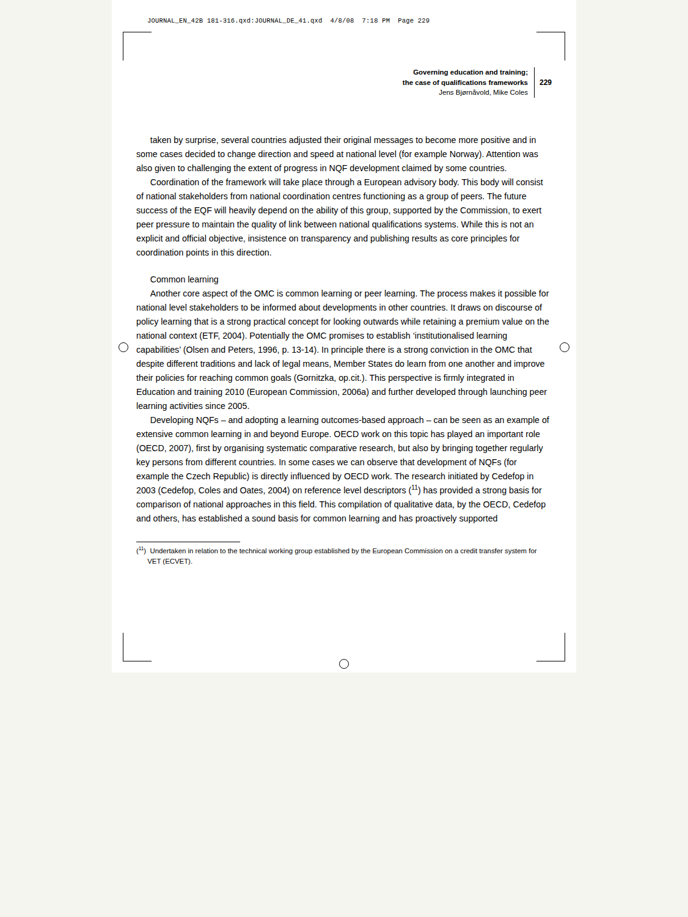JOURNAL_EN_42B 181-316.qxd:JOURNAL_DE_41.qxd 4/8/08 7:18 PM Page 229
Governing education and training;
the case of qualifications frameworks
Jens Bjørnåvold, Mike Coles 229
taken by surprise, several countries adjusted their original messages to become more positive and in some cases decided to change direction and speed at national level (for example Norway). Attention was also given to challenging the extent of progress in NQF development claimed by some countries.
Coordination of the framework will take place through a European advisory body. This body will consist of national stakeholders from national coordination centres functioning as a group of peers. The future success of the EQF will heavily depend on the ability of this group, supported by the Commission, to exert peer pressure to maintain the quality of link between national qualifications systems. While this is not an explicit and official objective, insistence on transparency and publishing results as core principles for coordination points in this direction.
Common learning
Another core aspect of the OMC is common learning or peer learning. The process makes it possible for national level stakeholders to be informed about developments in other countries. It draws on discourse of policy learning that is a strong practical concept for looking outwards while retaining a premium value on the national context (ETF, 2004). Potentially the OMC promises to establish ‘institutionalised learning capabilities’ (Olsen and Peters, 1996, p. 13-14). In principle there is a strong conviction in the OMC that despite different traditions and lack of legal means, Member States do learn from one another and improve their policies for reaching common goals (Gornitzka, op.cit.). This perspective is firmly integrated in Education and training 2010 (European Commission, 2006a) and further developed through launching peer learning activities since 2005.
Developing NQFs – and adopting a learning outcomes-based approach – can be seen as an example of extensive common learning in and beyond Europe. OECD work on this topic has played an important role (OECD, 2007), first by organising systematic comparative research, but also by bringing together regularly key persons from different countries. In some cases we can observe that development of NQFs (for example the Czech Republic) is directly influenced by OECD work. The research initiated by Cedefop in 2003 (Cedefop, Coles and Oates, 2004) on reference level descriptors (11) has provided a strong basis for comparison of national approaches in this field. This compilation of qualitative data, by the OECD, Cedefop and others, has established a sound basis for common learning and has proactively supported
(11) Undertaken in relation to the technical working group established by the European Commission on a credit transfer system for VET (ECVET).